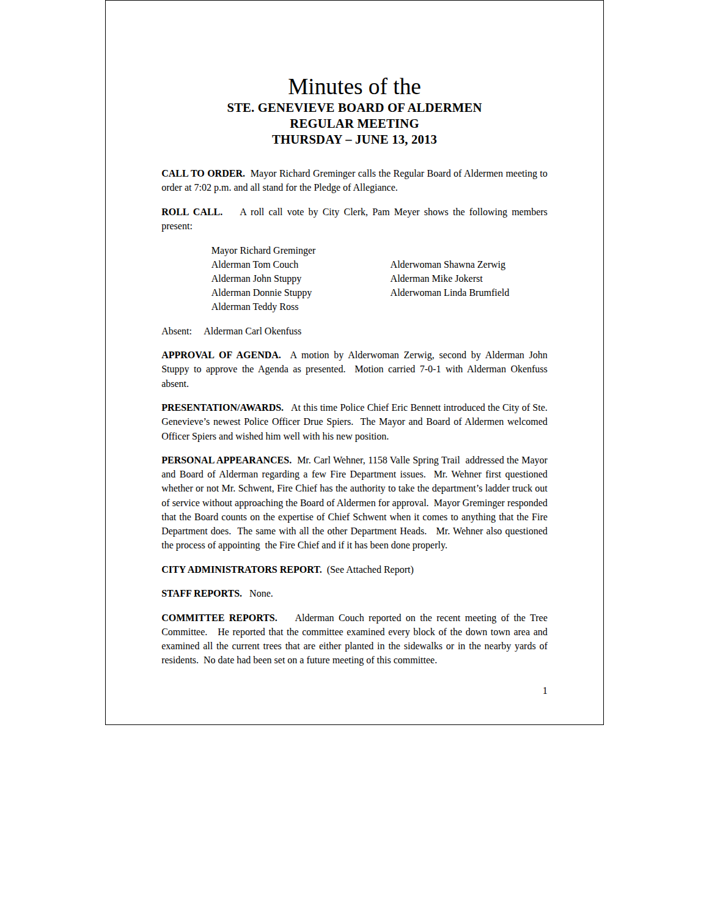Minutes of the
STE. GENEVIEVE BOARD OF ALDERMEN
REGULAR MEETING
THURSDAY – JUNE 13, 2013
CALL TO ORDER. Mayor Richard Greminger calls the Regular Board of Aldermen meeting to order at 7:02 p.m. and all stand for the Pledge of Allegiance.
ROLL CALL. A roll call vote by City Clerk, Pam Meyer shows the following members present:
| Mayor Richard Greminger | |
| Alderman Tom Couch | Alderwoman Shawna Zerwig |
| Alderman John Stuppy | Alderman Mike Jokerst |
| Alderman Donnie Stuppy | Alderwoman Linda Brumfield |
| Alderman Teddy Ross | |
Absent: Alderman Carl Okenfuss
APPROVAL OF AGENDA. A motion by Alderwoman Zerwig, second by Alderman John Stuppy to approve the Agenda as presented. Motion carried 7-0-1 with Alderman Okenfuss absent.
PRESENTATION/AWARDS. At this time Police Chief Eric Bennett introduced the City of Ste. Genevieve’s newest Police Officer Drue Spiers. The Mayor and Board of Aldermen welcomed Officer Spiers and wished him well with his new position.
PERSONAL APPEARANCES. Mr. Carl Wehner, 1158 Valle Spring Trail addressed the Mayor and Board of Alderman regarding a few Fire Department issues. Mr. Wehner first questioned whether or not Mr. Schwent, Fire Chief has the authority to take the department’s ladder truck out of service without approaching the Board of Aldermen for approval. Mayor Greminger responded that the Board counts on the expertise of Chief Schwent when it comes to anything that the Fire Department does. The same with all the other Department Heads. Mr. Wehner also questioned the process of appointing the Fire Chief and if it has been done properly.
CITY ADMINISTRATORS REPORT. (See Attached Report)
STAFF REPORTS. None.
COMMITTEE REPORTS. Alderman Couch reported on the recent meeting of the Tree Committee. He reported that the committee examined every block of the down town area and examined all the current trees that are either planted in the sidewalks or in the nearby yards of residents. No date had been set on a future meeting of this committee.
1